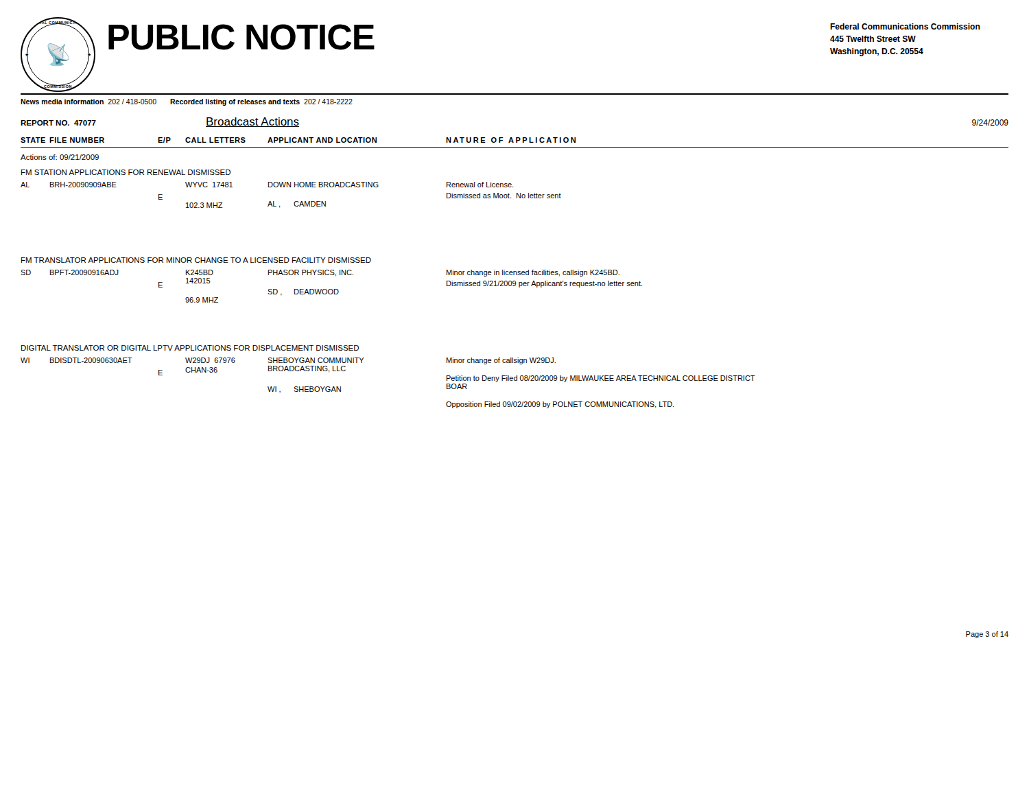FEDERAL COMMUNICATIONS
★★
📡
COMMISSION
PUBLIC NOTICE
Federal Communications Commission
445 Twelfth Street SW
Washington, D.C. 20554
News media information 202 / 418-0500 Recorded listing of releases and texts 202 / 418-2222
REPORT NO. 47077
Broadcast Actions
9/24/2009
STATE FILE NUMBER E/P CALL LETTERS APPLICANT AND LOCATION NATURE OF APPLICATION
Actions of: 09/21/2009
FM STATION APPLICATIONS FOR RENEWAL DISMISSED
AL BRH-20090909ABE E
WYVC 17481
102.3 MHZ
DOWN HOME BROADCASTING
AL , CAMDEN
Renewal of License.
Dismissed as Moot. No letter sent
FM TRANSLATOR APPLICATIONS FOR MINOR CHANGE TO A LICENSED FACILITY DISMISSED
SD BPFT-20090916ADJ E
K245BD
142015
96.9 MHZ
PHASOR PHYSICS, INC.
SD , DEADWOOD
Minor change in licensed facilities, callsign K245BD.
Dismissed 9/21/2009 per Applicant's request-no letter sent.
DIGITAL TRANSLATOR OR DIGITAL LPTV APPLICATIONS FOR DISPLACEMENT DISMISSED
WI BDISDTL-20090630AET E
W29DJ 67976
CHAN-36
SHEBOYGAN COMMUNITY
BROADCASTING, LLC
WI , SHEBOYGAN
Minor change of callsign W29DJ.
Petition to Deny Filed 08/20/2009 by MILWAUKEE AREA TECHNICAL COLLEGE DISTRICT BOAR
Opposition Filed 09/02/2009 by POLNET COMMUNICATIONS, LTD.
Page 3 of 14